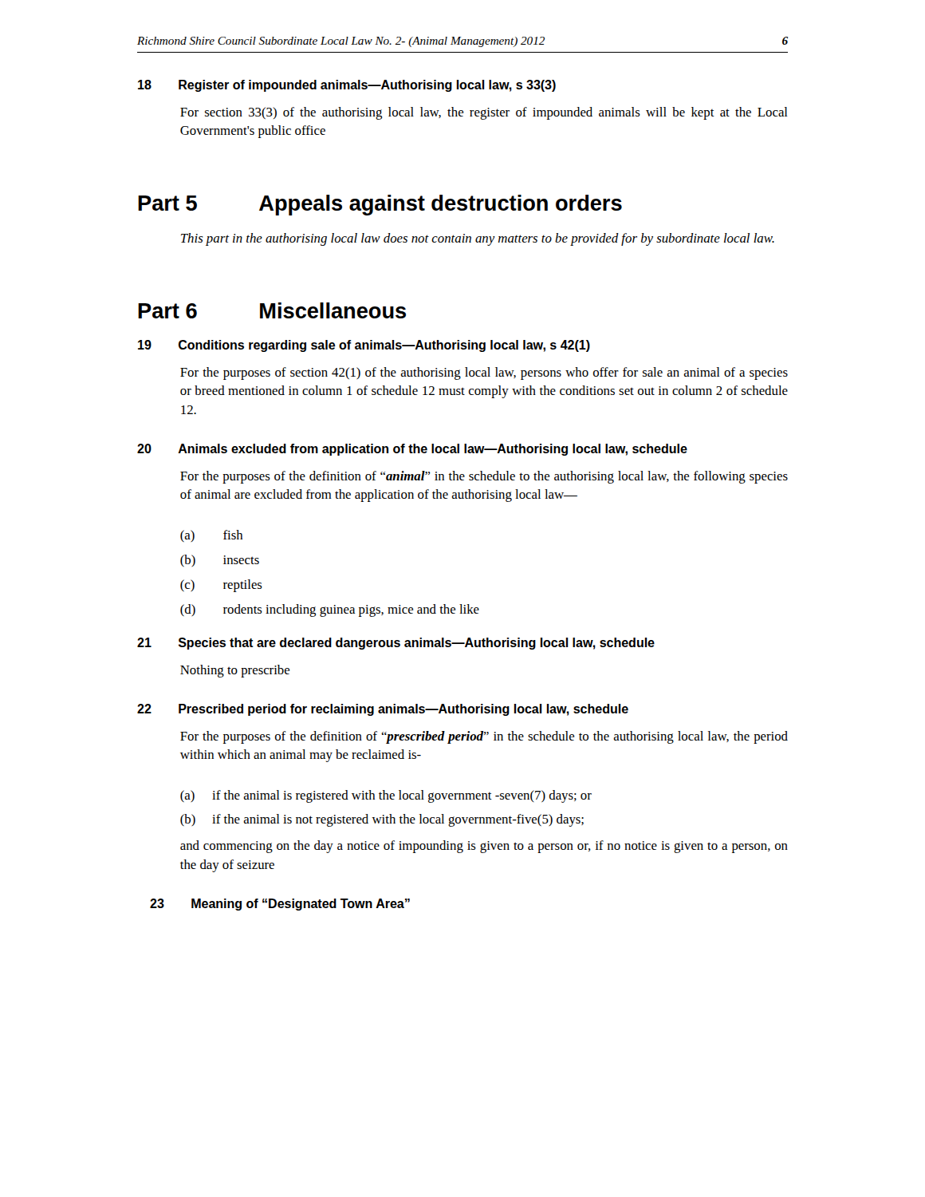Richmond Shire Council Subordinate Local Law No. 2- (Animal Management) 2012 6
18 Register of impounded animals—Authorising local law, s 33(3)
For section 33(3) of the authorising local law, the register of impounded animals will be kept at the Local Government's public office
Part 5 Appeals against destruction orders
This part in the authorising local law does not contain any matters to be provided for by subordinate local law.
Part 6 Miscellaneous
19 Conditions regarding sale of animals—Authorising local law, s 42(1)
For the purposes of section 42(1) of the authorising local law, persons who offer for sale an animal of a species or breed mentioned in column 1 of schedule 12 must comply with the conditions set out in column 2 of schedule 12.
20 Animals excluded from application of the local law—Authorising local law, schedule
For the purposes of the definition of “animal” in the schedule to the authorising local law, the following species of animal are excluded from the application of the authorising local law—
(a) fish
(b) insects
(c) reptiles
(d) rodents including guinea pigs, mice and the like
21 Species that are declared dangerous animals—Authorising local law, schedule
Nothing to prescribe
22 Prescribed period for reclaiming animals—Authorising local law, schedule
For the purposes of the definition of “prescribed period” in the schedule to the authorising local law, the period within which an animal may be reclaimed is-
(a) if the animal is registered with the local government -seven(7) days; or
(b) if the animal is not registered with the local government-five(5) days;
and commencing on the day a notice of impounding is given to a person or, if no notice is given to a person, on the day of seizure
23 Meaning of “Designated Town Area”